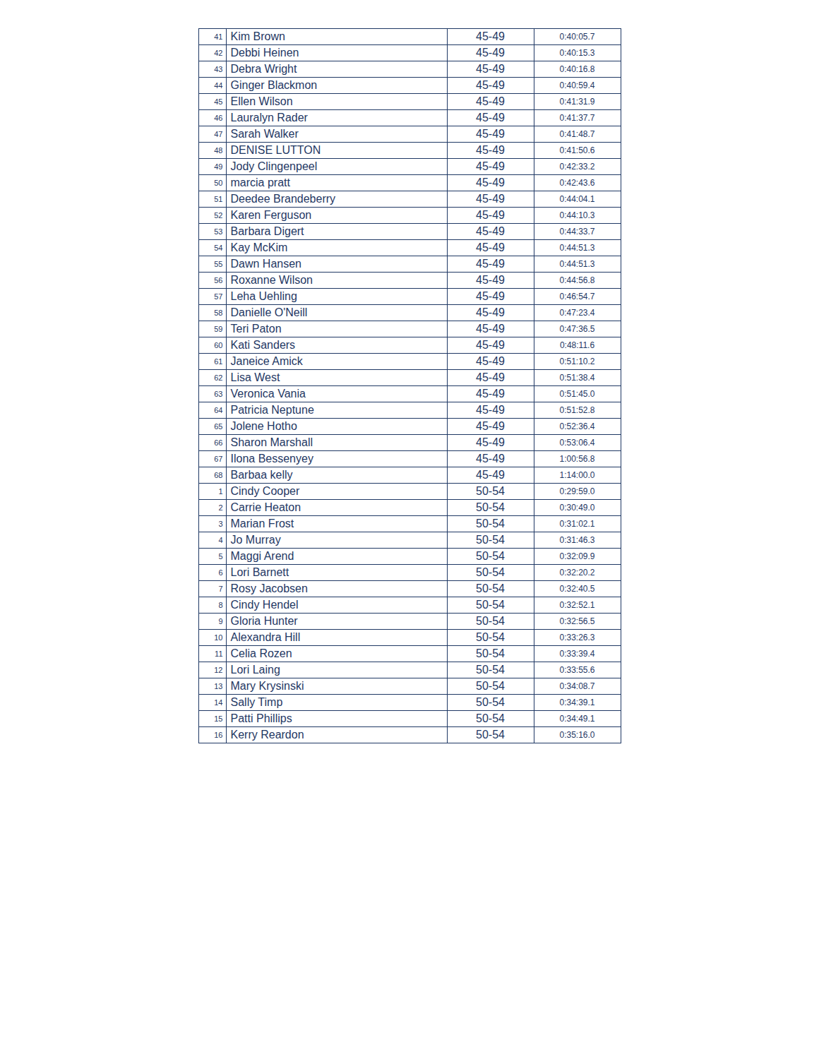| 41 | Kim Brown | 45-49 | 0:40:05.7 |
| 42 | Debbi Heinen | 45-49 | 0:40:15.3 |
| 43 | Debra Wright | 45-49 | 0:40:16.8 |
| 44 | Ginger Blackmon | 45-49 | 0:40:59.4 |
| 45 | Ellen Wilson | 45-49 | 0:41:31.9 |
| 46 | Lauralyn Rader | 45-49 | 0:41:37.7 |
| 47 | Sarah Walker | 45-49 | 0:41:48.7 |
| 48 | DENISE LUTTON | 45-49 | 0:41:50.6 |
| 49 | Jody Clingenpeel | 45-49 | 0:42:33.2 |
| 50 | marcia pratt | 45-49 | 0:42:43.6 |
| 51 | Deedee Brandeberry | 45-49 | 0:44:04.1 |
| 52 | Karen Ferguson | 45-49 | 0:44:10.3 |
| 53 | Barbara Digert | 45-49 | 0:44:33.7 |
| 54 | Kay McKim | 45-49 | 0:44:51.3 |
| 55 | Dawn Hansen | 45-49 | 0:44:51.3 |
| 56 | Roxanne Wilson | 45-49 | 0:44:56.8 |
| 57 | Leha Uehling | 45-49 | 0:46:54.7 |
| 58 | Danielle O'Neill | 45-49 | 0:47:23.4 |
| 59 | Teri Paton | 45-49 | 0:47:36.5 |
| 60 | Kati Sanders | 45-49 | 0:48:11.6 |
| 61 | Janeice Amick | 45-49 | 0:51:10.2 |
| 62 | Lisa West | 45-49 | 0:51:38.4 |
| 63 | Veronica Vania | 45-49 | 0:51:45.0 |
| 64 | Patricia Neptune | 45-49 | 0:51:52.8 |
| 65 | Jolene Hotho | 45-49 | 0:52:36.4 |
| 66 | Sharon Marshall | 45-49 | 0:53:06.4 |
| 67 | Ilona Bessenyey | 45-49 | 1:00:56.8 |
| 68 | Barbaa kelly | 45-49 | 1:14:00.0 |
| 1 | Cindy Cooper | 50-54 | 0:29:59.0 |
| 2 | Carrie Heaton | 50-54 | 0:30:49.0 |
| 3 | Marian Frost | 50-54 | 0:31:02.1 |
| 4 | Jo Murray | 50-54 | 0:31:46.3 |
| 5 | Maggi Arend | 50-54 | 0:32:09.9 |
| 6 | Lori Barnett | 50-54 | 0:32:20.2 |
| 7 | Rosy Jacobsen | 50-54 | 0:32:40.5 |
| 8 | Cindy Hendel | 50-54 | 0:32:52.1 |
| 9 | Gloria Hunter | 50-54 | 0:32:56.5 |
| 10 | Alexandra Hill | 50-54 | 0:33:26.3 |
| 11 | Celia Rozen | 50-54 | 0:33:39.4 |
| 12 | Lori Laing | 50-54 | 0:33:55.6 |
| 13 | Mary Krysinski | 50-54 | 0:34:08.7 |
| 14 | Sally Timp | 50-54 | 0:34:39.1 |
| 15 | Patti Phillips | 50-54 | 0:34:49.1 |
| 16 | Kerry Reardon | 50-54 | 0:35:16.0 |